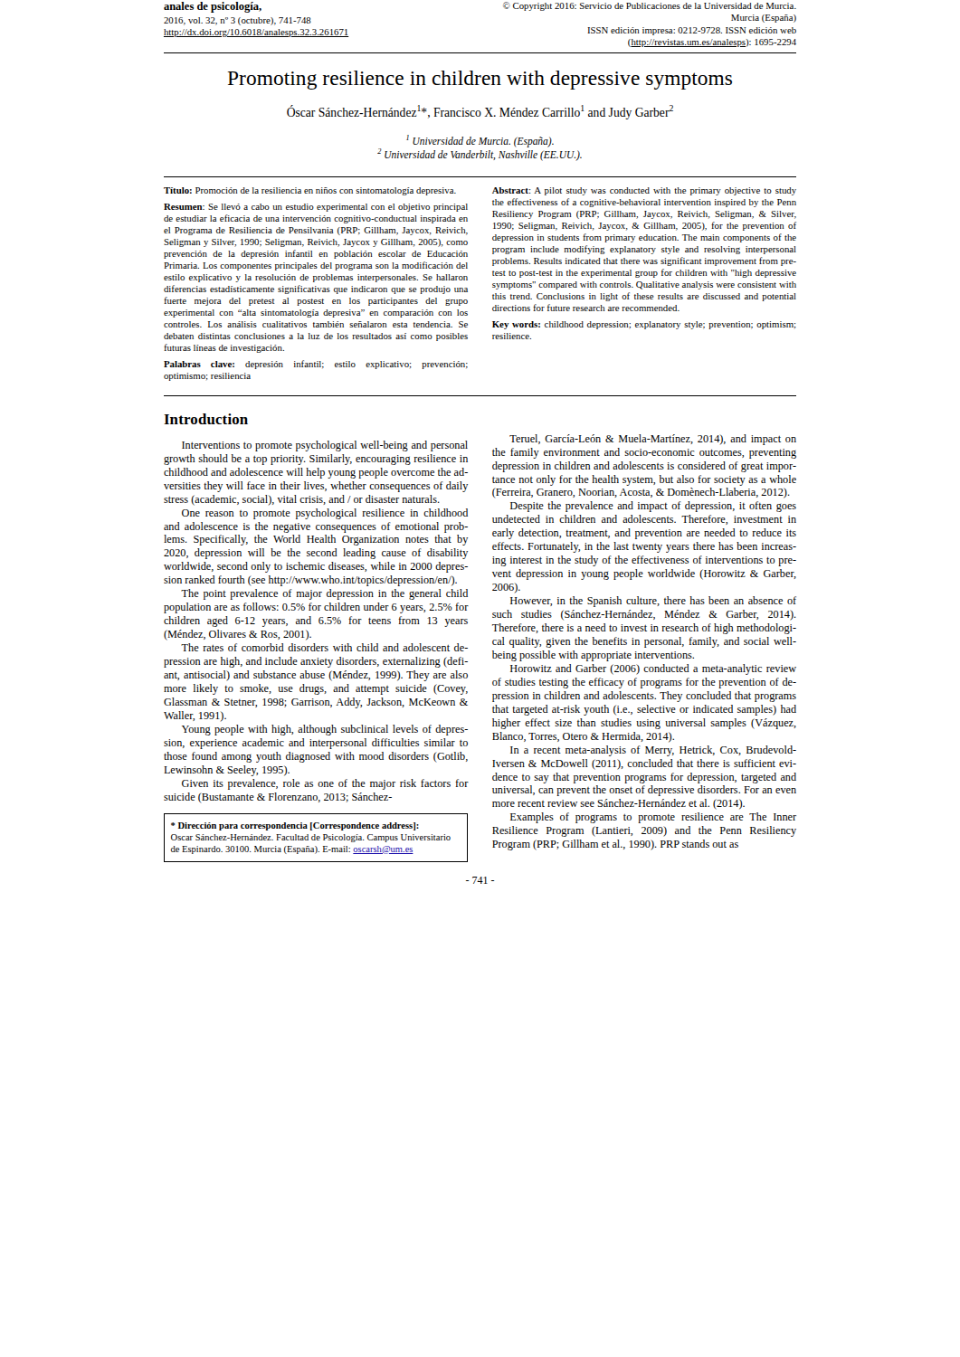anales de psicología,
2016, vol. 32, nº 3 (octubre), 741-748
http://dx.doi.org/10.6018/analesps.32.3.261671
© Copyright 2016: Servicio de Publicaciones de la Universidad de Murcia. Murcia (España)
ISSN edición impresa: 0212-9728. ISSN edición web (http://revistas.um.es/analesps): 1695-2294
Promoting resilience in children with depressive symptoms
Óscar Sánchez-Hernández1*, Francisco X. Méndez Carrillo1 and Judy Garber2
1 Universidad de Murcia. (España).
2 Universidad de Vanderbilt, Nashville (EE.UU.).
Título: Promoción de la resiliencia en niños con sintomatología depresiva.
Resumen: Se llevó a cabo un estudio experimental con el objetivo principal de estudiar la eficacia de una intervención cognitivo-conductual inspirada en el Programa de Resiliencia de Pensilvania (PRP; Gillham, Jaycox, Reivich, Seligman y Silver, 1990; Seligman, Reivich, Jaycox y Gillham, 2005), como prevención de la depresión infantil en población escolar de Educación Primaria. Los componentes principales del programa son la modificación del estilo explicativo y la resolución de problemas interpersonales. Se hallaron diferencias estadísticamente significativas que indicaron que se produjo una fuerte mejora del pretest al postest en los participantes del grupo experimental con “alta sintomatología depresiva” en comparación con los controles. Los análisis cualitativos también señalaron esta tendencia. Se debaten distintas conclusiones a la luz de los resultados así como posibles futuras líneas de investigación.
Palabras clave: depresión infantil; estilo explicativo; prevención; optimismo; resiliencia
Abstract: A pilot study was conducted with the primary objective to study the effectiveness of a cognitive-behavioral intervention inspired by the Penn Resiliency Program (PRP; Gillham, Jaycox, Reivich, Seligman, & Silver, 1990; Seligman, Reivich, Jaycox, & Gillham, 2005), for the prevention of depression in students from primary education. The main components of the program include modifying explanatory style and resolving interpersonal problems. Results indicated that there was significant improvement from pre-test to post-test in the experimental group for children with "high depressive symptoms" compared with controls. Qualitative analysis were consistent with this trend. Conclusions in light of these results are discussed and potential directions for future research are recommended.
Key words: childhood depression; explanatory style; prevention; optimism; resilience.
Introduction
Interventions to promote psychological well-being and personal growth should be a top priority. Similarly, encouraging resilience in childhood and adolescence will help young people overcome the adversities they will face in their lives, whether consequences of daily stress (academic, social), vital crisis, and / or disaster naturals.
One reason to promote psychological resilience in childhood and adolescence is the negative consequences of emotional problems. Specifically, the World Health Organization notes that by 2020, depression will be the second leading cause of disability worldwide, second only to ischemic diseases, while in 2000 depression ranked fourth (see http://www.who.int/topics/depression/en/).
The point prevalence of major depression in the general child population are as follows: 0.5% for children under 6 years, 2.5% for children aged 6-12 years, and 6.5% for teens from 13 years (Méndez, Olivares & Ros, 2001).
The rates of comorbid disorders with child and adolescent depression are high, and include anxiety disorders, externalizing (defiant, antisocial) and substance abuse (Méndez, 1999). They are also more likely to smoke, use drugs, and attempt suicide (Covey, Glassman & Stetner, 1998; Garrison, Addy, Jackson, McKeown & Waller, 1991).
Young people with high, although subclinical levels of depression, experience academic and interpersonal difficulties similar to those found among youth diagnosed with mood disorders (Gotlib, Lewinsohn & Seeley, 1995).
Given its prevalence, role as one of the major risk factors for suicide (Bustamante & Florenzano, 2013; Sánchez-
* Dirección para correspondencia [Correspondence address]:
Oscar Sánchez-Hernández. Facultad de Psicología. Campus Universitario de Espinardo. 30100. Murcia (España). E-mail: oscarsh@um.es
Teruel, García-León & Muela-Martínez, 2014), and impact on the family environment and socio-economic outcomes, preventing depression in children and adolescents is considered of great importance not only for the health system, but also for society as a whole (Ferreira, Granero, Noorian, Acosta, & Domènech-Llaberia, 2012).
Despite the prevalence and impact of depression, it often goes undetected in children and adolescents. Therefore, investment in early detection, treatment, and prevention are needed to reduce its effects. Fortunately, in the last twenty years there has been increasing interest in the study of the effectiveness of interventions to prevent depression in young people worldwide (Horowitz & Garber, 2006).
However, in the Spanish culture, there has been an absence of such studies (Sánchez-Hernández, Méndez & Garber, 2014). Therefore, there is a need to invest in research of high methodological quality, given the benefits in personal, family, and social well-being possible with appropriate interventions.
Horowitz and Garber (2006) conducted a meta-analytic review of studies testing the efficacy of programs for the prevention of depression in children and adolescents. They concluded that programs that targeted at-risk youth (i.e., selective or indicated samples) had higher effect size than studies using universal samples (Vázquez, Blanco, Torres, Otero & Hermida, 2014).
In a recent meta-analysis of Merry, Hetrick, Cox, Brudevold-Iversen & McDowell (2011), concluded that there is sufficient evidence to say that prevention programs for depression, targeted and universal, can prevent the onset of depressive disorders. For an even more recent review see Sánchez-Hernández et al. (2014).
Examples of programs to promote resilience are The Inner Resilience Program (Lantieri, 2009) and the Penn Resiliency Program (PRP; Gillham et al., 1990). PRP stands out as
- 741 -